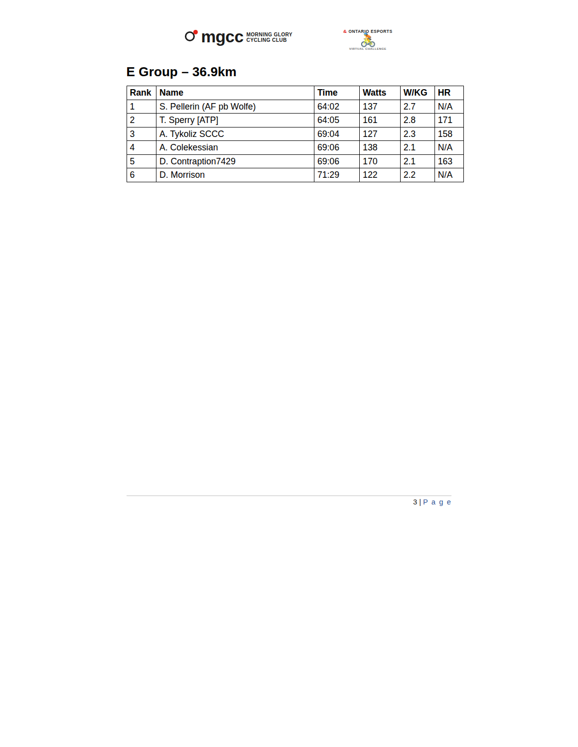mgcc
MORNING GLORY
CYCLING CLUB
& ONTARIO ESPORTS
🚴
VIRTUAL CHALLENGE
E Group – 36.9km
| Rank | Name | Time | Watts | W/KG | HR |
| --- | --- | --- | --- | --- | --- |
| 1 | S. Pellerin (AF pb Wolfe) | 64:02 | 137 | 2.7 | N/A |
| 2 | T. Sperry [ATP] | 64:05 | 161 | 2.8 | 171 |
| 3 | A. Tykoliz SCCC | 69:04 | 127 | 2.3 | 158 |
| 4 | A. Colekessian | 69:06 | 138 | 2.1 | N/A |
| 5 | D. Contraption7429 | 69:06 | 170 | 2.1 | 163 |
| 6 | D. Morrison | 71:29 | 122 | 2.2 | N/A |
3 | P a g e